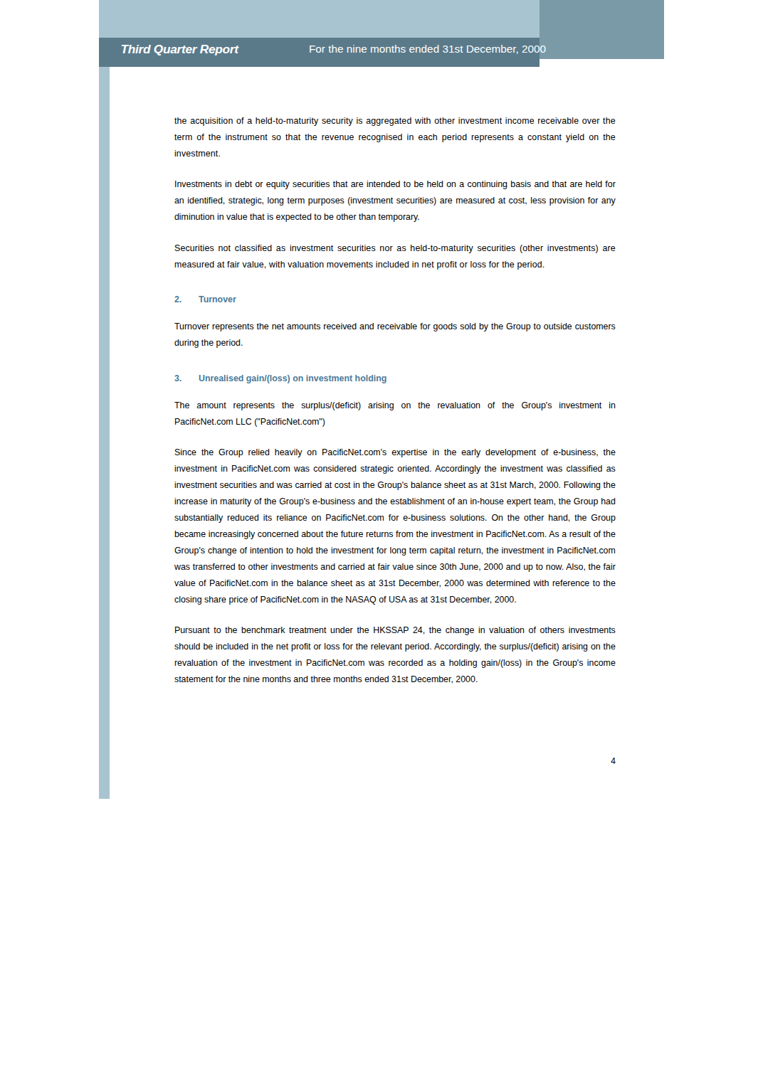Third Quarter Report
For the nine months ended 31st December, 2000
the acquisition of a held-to-maturity security is aggregated with other investment income receivable over the term of the instrument so that the revenue recognised in each period represents a constant yield on the investment.
Investments in debt or equity securities that are intended to be held on a continuing basis and that are held for an identified, strategic, long term purposes (investment securities) are measured at cost, less provision for any diminution in value that is expected to be other than temporary.
Securities not classified as investment securities nor as held-to-maturity securities (other investments) are measured at fair value, with valuation movements included in net profit or loss for the period.
2. Turnover
Turnover represents the net amounts received and receivable for goods sold by the Group to outside customers during the period.
3. Unrealised gain/(loss) on investment holding
The amount represents the surplus/(deficit) arising on the revaluation of the Group's investment in PacificNet.com LLC ("PacificNet.com")
Since the Group relied heavily on PacificNet.com's expertise in the early development of e-business, the investment in PacificNet.com was considered strategic oriented. Accordingly the investment was classified as investment securities and was carried at cost in the Group's balance sheet as at 31st March, 2000. Following the increase in maturity of the Group's e-business and the establishment of an in-house expert team, the Group had substantially reduced its reliance on PacificNet.com for e-business solutions. On the other hand, the Group became increasingly concerned about the future returns from the investment in PacificNet.com. As a result of the Group's change of intention to hold the investment for long term capital return, the investment in PacificNet.com was transferred to other investments and carried at fair value since 30th June, 2000 and up to now. Also, the fair value of PacificNet.com in the balance sheet as at 31st December, 2000 was determined with reference to the closing share price of PacificNet.com in the NASAQ of USA as at 31st December, 2000.
Pursuant to the benchmark treatment under the HKSSAP 24, the change in valuation of others investments should be included in the net profit or loss for the relevant period. Accordingly, the surplus/(deficit) arising on the revaluation of the investment in PacificNet.com was recorded as a holding gain/(loss) in the Group's income statement for the nine months and three months ended 31st December, 2000.
4